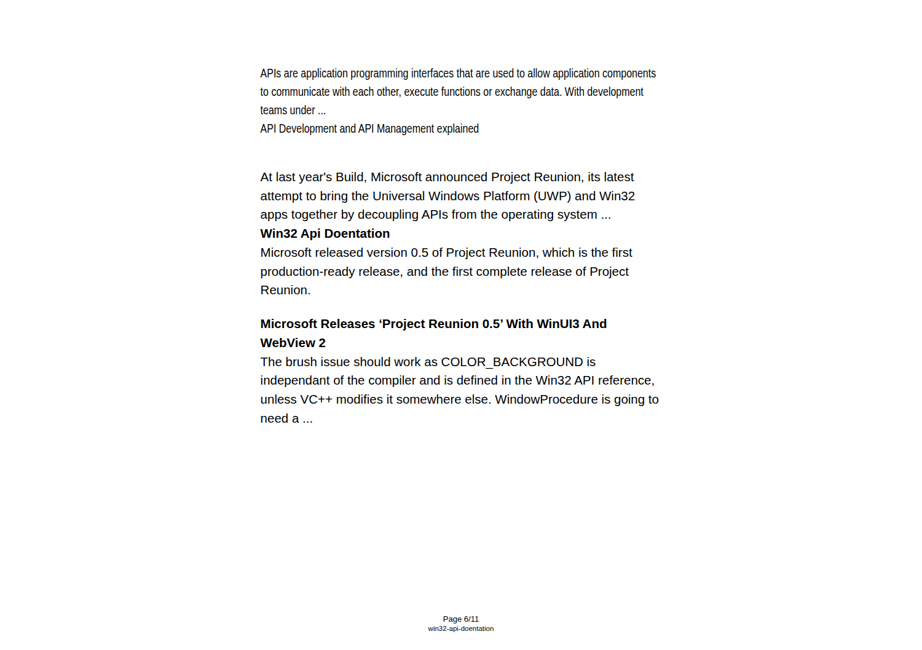APIs are application programming interfaces that are used to allow application components to communicate with each other, execute functions or exchange data. With development teams under ...
API Development and API Management explained
At last year's Build, Microsoft announced Project Reunion, its latest attempt to bring the Universal Windows Platform (UWP) and Win32 apps together by decoupling APIs from the operating system ...
Win32 Api Doentation
Microsoft released version 0.5 of Project Reunion, which is the first production-ready release, and the first complete release of Project Reunion.
Microsoft Releases ‘Project Reunion 0.5’ With WinUI3 And WebView 2
The brush issue should work as COLOR_BACKGROUND is independant of the compiler and is defined in the Win32 API reference, unless VC++ modifies it somewhere else. WindowProcedure is going to need a ...
Page 6/11
win32-api-doentation